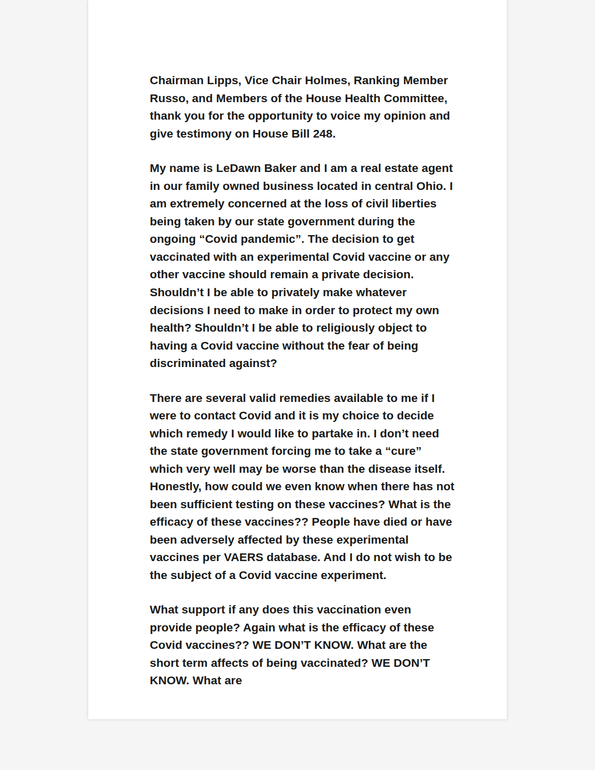Chairman Lipps, Vice Chair Holmes, Ranking Member Russo, and Members of the House Health Committee, thank you for the opportunity to voice my opinion and give testimony on House Bill 248.
My name is LeDawn Baker and I am a real estate agent in our family owned business located in central Ohio. I am extremely concerned at the loss of civil liberties being taken by our state government during the ongoing “Covid pandemic”. The decision to get vaccinated with an experimental Covid vaccine or any other vaccine should remain a private decision. Shouldn’t I be able to privately make whatever decisions I need to make in order to protect my own health? Shouldn’t I be able to religiously object to having a Covid vaccine without the fear of being discriminated against?
There are several valid remedies available to me if I were to contact Covid and it is my choice to decide which remedy I would like to partake in. I don’t need the state government forcing me to take a “cure” which very well may be worse than the disease itself. Honestly, how could we even know when there has not been sufficient testing on these vaccines? What is the efficacy of these vaccines?? People have died or have been adversely affected by these experimental vaccines per VAERS database. And I do not wish to be the subject of a Covid vaccine experiment.
What support if any does this vaccination even provide people? Again what is the efficacy of these Covid vaccines?? WE DON’T KNOW. What are the short term affects of being vaccinated? WE DON’T KNOW. What are